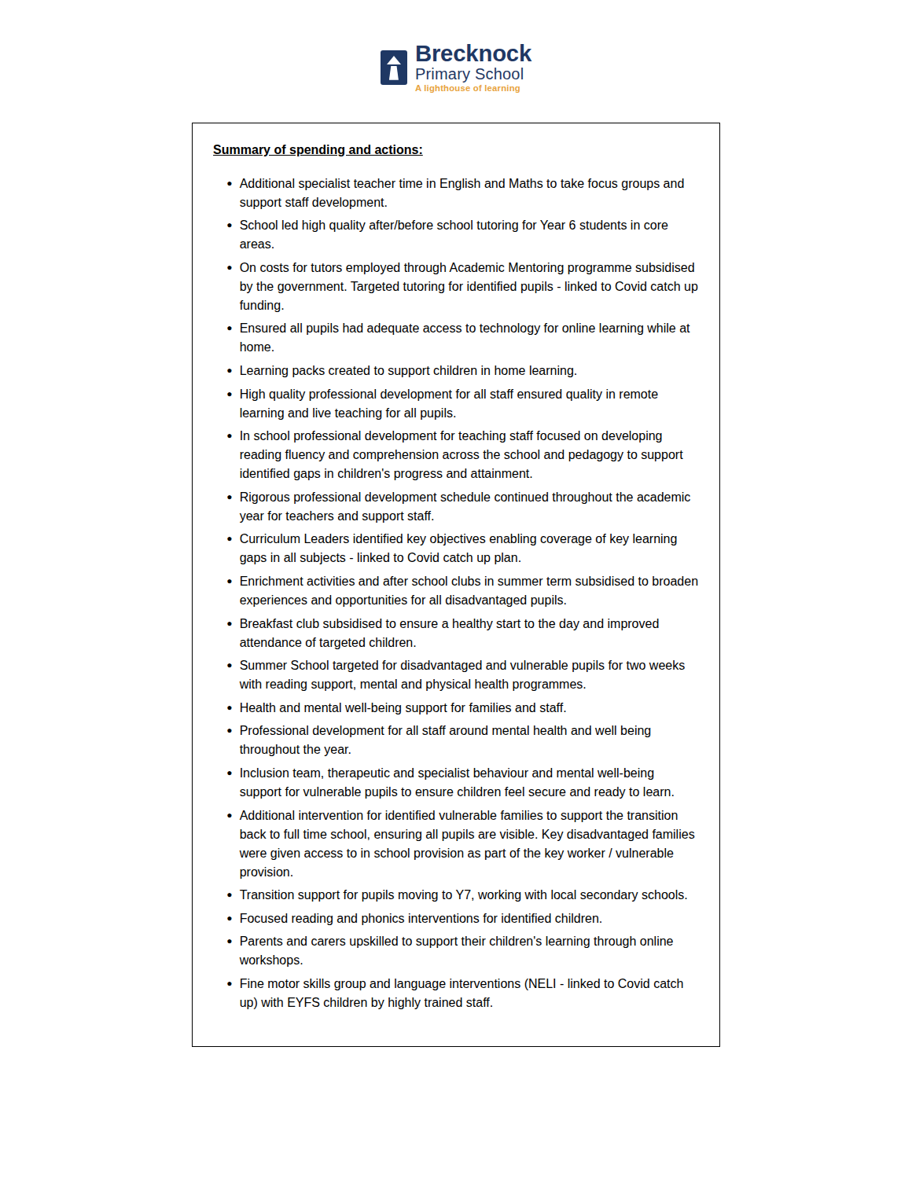Brecknock
Primary School
A lighthouse of learning
Summary of spending and actions:
Additional specialist teacher time in English and Maths to take focus groups and support staff development.
School led high quality after/before school tutoring for Year 6 students in core areas.
On costs for tutors employed through Academic Mentoring programme subsidised by the government. Targeted tutoring for identified pupils - linked to Covid catch up funding.
Ensured all pupils had adequate access to technology for online learning while at home.
Learning packs created to support children in home learning.
High quality professional development for all staff ensured quality in remote learning and live teaching for all pupils.
In school professional development for teaching staff focused on developing reading fluency and comprehension across the school and pedagogy to support identified gaps in children's progress and attainment.
Rigorous professional development schedule continued throughout the academic year for teachers and support staff.
Curriculum Leaders identified key objectives enabling coverage of key learning gaps in all subjects - linked to Covid catch up plan.
Enrichment activities and after school clubs in summer term subsidised to broaden experiences and opportunities for all disadvantaged pupils.
Breakfast club subsidised to ensure a healthy start to the day and improved attendance of targeted children.
Summer School targeted for disadvantaged and vulnerable pupils for two weeks with reading support, mental and physical health programmes.
Health and mental well-being support for families and staff.
Professional development for all staff around mental health and well being throughout the year.
Inclusion team, therapeutic and specialist behaviour and mental well-being support for vulnerable pupils to ensure children feel secure and ready to learn.
Additional intervention for identified vulnerable families to support the transition back to full time school, ensuring all pupils are visible. Key disadvantaged families were given access to in school provision as part of the key worker / vulnerable provision.
Transition support for pupils moving to Y7, working with local secondary schools.
Focused reading and phonics interventions for identified children.
Parents and carers upskilled to support their children's learning through online workshops.
Fine motor skills group and language interventions (NELI - linked to Covid catch up) with EYFS children by highly trained staff.